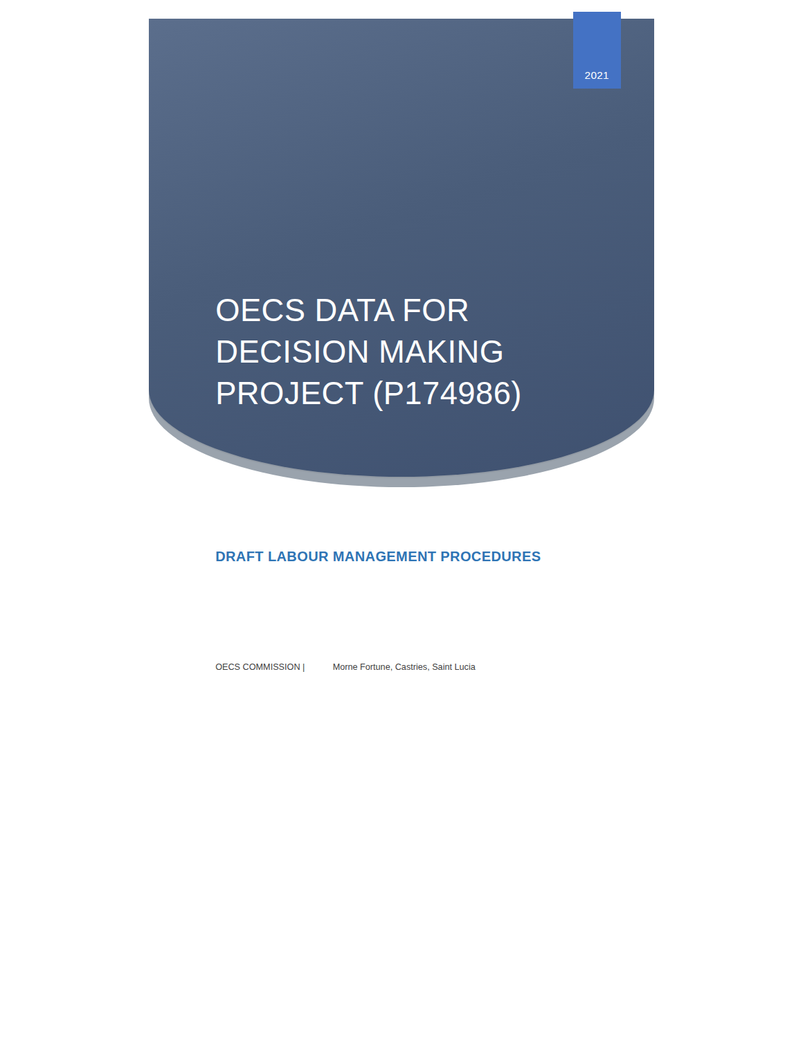2021
OECS DATA FOR DECISION MAKING PROJECT (P174986)
DRAFT LABOUR MANAGEMENT PROCEDURES
OECS COMMISSION | Morne Fortune, Castries, Saint Lucia